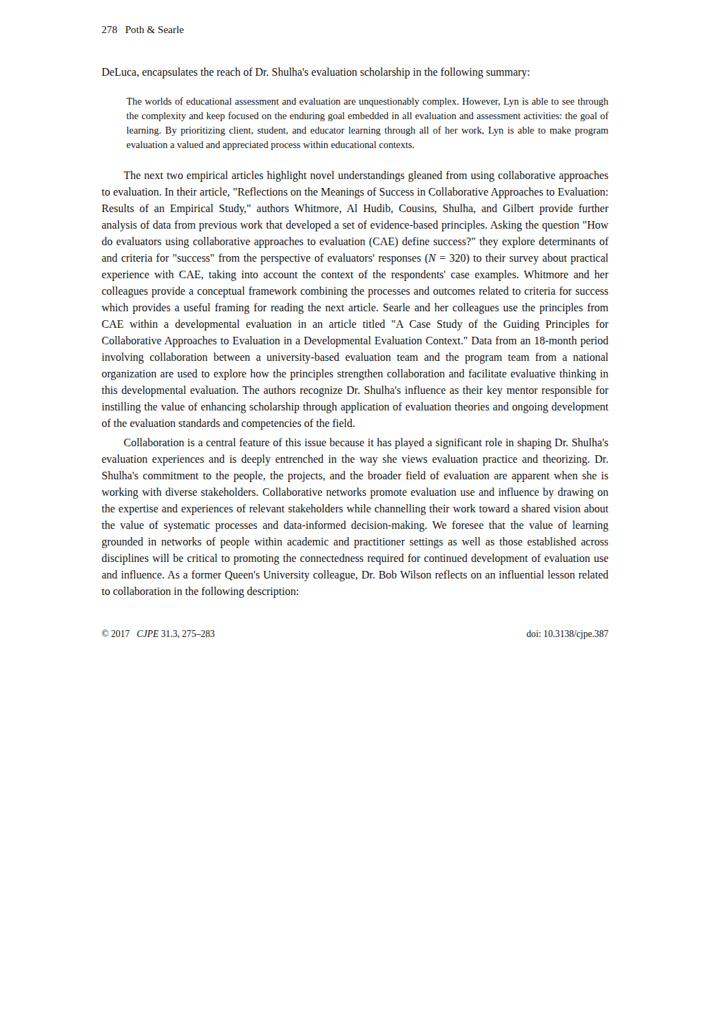278 Poth & Searle
DeLuca, encapsulates the reach of Dr. Shulha's evaluation scholarship in the following summary:
The worlds of educational assessment and evaluation are unquestionably complex. However, Lyn is able to see through the complexity and keep focused on the enduring goal embedded in all evaluation and assessment activities: the goal of learning. By prioritizing client, student, and educator learning through all of her work, Lyn is able to make program evaluation a valued and appreciated process within educational contexts.
The next two empirical articles highlight novel understandings gleaned from using collaborative approaches to evaluation. In their article, "Reflections on the Meanings of Success in Collaborative Approaches to Evaluation: Results of an Empirical Study," authors Whitmore, Al Hudib, Cousins, Shulha, and Gilbert provide further analysis of data from previous work that developed a set of evidence-based principles. Asking the question "How do evaluators using collaborative approaches to evaluation (CAE) define success?" they explore determinants of and criteria for "success" from the perspective of evaluators' responses (N = 320) to their survey about practical experience with CAE, taking into account the context of the respondents' case examples. Whitmore and her colleagues provide a conceptual framework combining the processes and outcomes related to criteria for success which provides a useful framing for reading the next article. Searle and her colleagues use the principles from CAE within a developmental evaluation in an article titled "A Case Study of the Guiding Principles for Collaborative Approaches to Evaluation in a Developmental Evaluation Context." Data from an 18-month period involving collaboration between a university-based evaluation team and the program team from a national organization are used to explore how the principles strengthen collaboration and facilitate evaluative thinking in this developmental evaluation. The authors recognize Dr. Shulha's influence as their key mentor responsible for instilling the value of enhancing scholarship through application of evaluation theories and ongoing development of the evaluation standards and competencies of the field.
Collaboration is a central feature of this issue because it has played a significant role in shaping Dr. Shulha's evaluation experiences and is deeply entrenched in the way she views evaluation practice and theorizing. Dr. Shulha's commitment to the people, the projects, and the broader field of evaluation are apparent when she is working with diverse stakeholders. Collaborative networks promote evaluation use and influence by drawing on the expertise and experiences of relevant stakeholders while channelling their work toward a shared vision about the value of systematic processes and data-informed decision-making. We foresee that the value of learning grounded in networks of people within academic and practitioner settings as well as those established across disciplines will be critical to promoting the connectedness required for continued development of evaluation use and influence. As a former Queen's University colleague, Dr. Bob Wilson reflects on an influential lesson related to collaboration in the following description:
© 2017 CJPE 31.3, 275–283 doi: 10.3138/cjpe.387